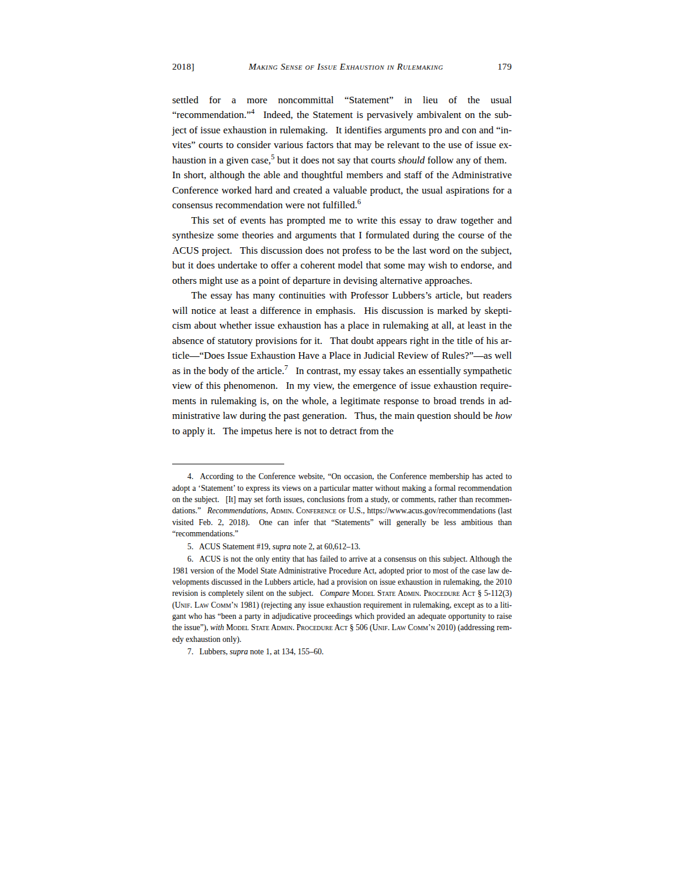2018] Making Sense of Issue Exhaustion in Rulemaking 179
settled for a more noncommittal “Statement” in lieu of the usual “recommendation.”4  Indeed, the Statement is pervasively ambivalent on the subject of issue exhaustion in rulemaking.  It identifies arguments pro and con and “invites” courts to consider various factors that may be relevant to the use of issue exhaustion in a given case,5 but it does not say that courts should follow any of them.  In short, although the able and thoughtful members and staff of the Administrative Conference worked hard and created a valuable product, the usual aspirations for a consensus recommendation were not fulfilled.6
This set of events has prompted me to write this essay to draw together and synthesize some theories and arguments that I formulated during the course of the ACUS project.  This discussion does not profess to be the last word on the subject, but it does undertake to offer a coherent model that some may wish to endorse, and others might use as a point of departure in devising alternative approaches.
The essay has many continuities with Professor Lubbers’s article, but readers will notice at least a difference in emphasis.  His discussion is marked by skepticism about whether issue exhaustion has a place in rulemaking at all, at least in the absence of statutory provisions for it.  That doubt appears right in the title of his article—“Does Issue Exhaustion Have a Place in Judicial Review of Rules?”—as well as in the body of the article.7  In contrast, my essay takes an essentially sympathetic view of this phenomenon.  In my view, the emergence of issue exhaustion requirements in rulemaking is, on the whole, a legitimate response to broad trends in administrative law during the past generation.  Thus, the main question should be how to apply it.  The impetus here is not to detract from the
4.  According to the Conference website, “On occasion, the Conference membership has acted to adopt a ‘Statement’ to express its views on a particular matter without making a formal recommendation on the subject.  [It] may set forth issues, conclusions from a study, or comments, rather than recommendations.”  Recommendations, Admin. Conference of U.S., https://www.acus.gov/recommendations (last visited Feb. 2, 2018).  One can infer that “Statements” will generally be less ambitious than “recommendations.”
5.  ACUS Statement #19, supra note 2, at 60,612–13.
6.  ACUS is not the only entity that has failed to arrive at a consensus on this subject. Although the 1981 version of the Model State Administrative Procedure Act, adopted prior to most of the case law developments discussed in the Lubbers article, had a provision on issue exhaustion in rulemaking, the 2010 revision is completely silent on the subject.  Compare Model State Admin. Procedure Act § 5-112(3) (Unif. Law Comm’n 1981) (rejecting any issue exhaustion requirement in rulemaking, except as to a litigant who has “been a party in adjudicative proceedings which provided an adequate opportunity to raise the issue”), with Model State Admin. Procedure Act § 506 (Unif. Law Comm’n 2010) (addressing remedy exhaustion only).
7.  Lubbers, supra note 1, at 134, 155–60.